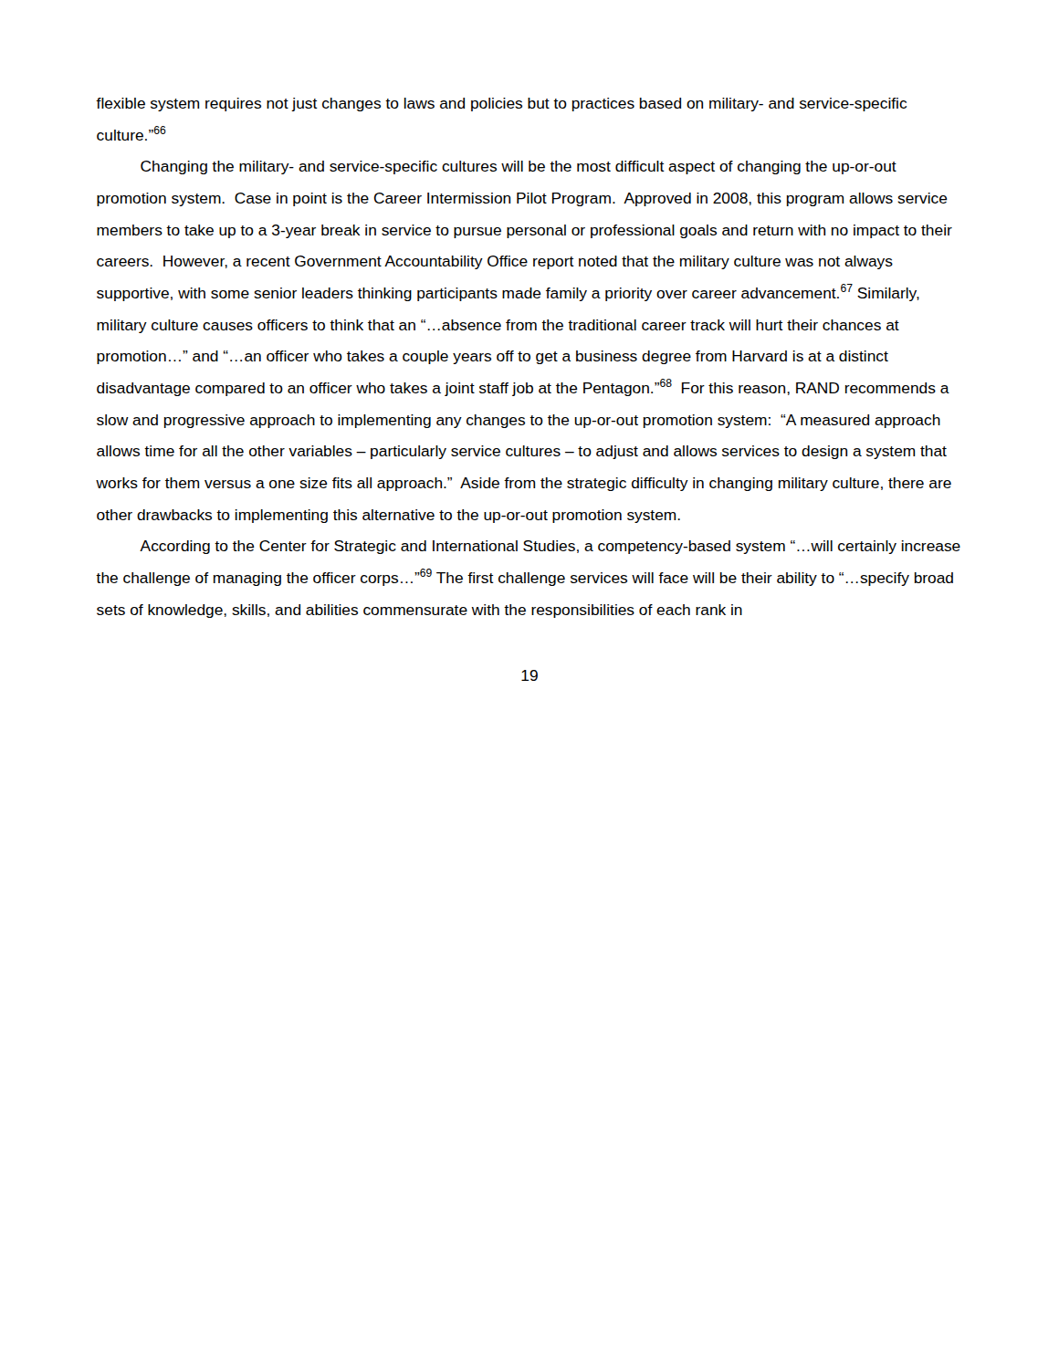flexible system requires not just changes to laws and policies but to practices based on military- and service-specific culture.”66
Changing the military- and service-specific cultures will be the most difficult aspect of changing the up-or-out promotion system. Case in point is the Career Intermission Pilot Program. Approved in 2008, this program allows service members to take up to a 3-year break in service to pursue personal or professional goals and return with no impact to their careers. However, a recent Government Accountability Office report noted that the military culture was not always supportive, with some senior leaders thinking participants made family a priority over career advancement.67 Similarly, military culture causes officers to think that an “…absence from the traditional career track will hurt their chances at promotion…” and “…an officer who takes a couple years off to get a business degree from Harvard is at a distinct disadvantage compared to an officer who takes a joint staff job at the Pentagon.”68 For this reason, RAND recommends a slow and progressive approach to implementing any changes to the up-or-out promotion system: “A measured approach allows time for all the other variables – particularly service cultures – to adjust and allows services to design a system that works for them versus a one size fits all approach.” Aside from the strategic difficulty in changing military culture, there are other drawbacks to implementing this alternative to the up-or-out promotion system.
According to the Center for Strategic and International Studies, a competency-based system “…will certainly increase the challenge of managing the officer corps…”69 The first challenge services will face will be their ability to “…specify broad sets of knowledge, skills, and abilities commensurate with the responsibilities of each rank in
19